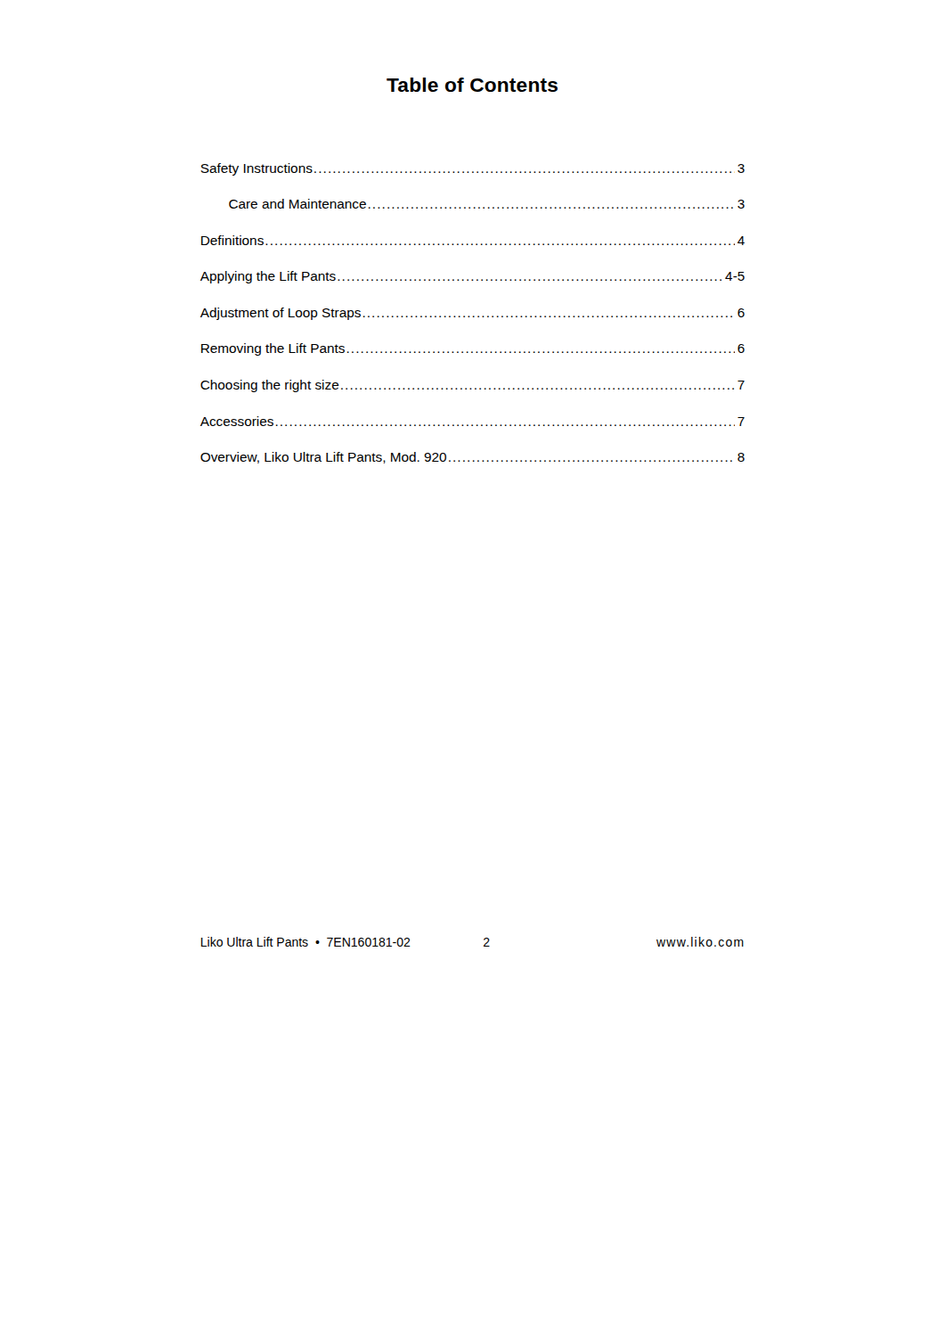Table of Contents
Safety Instructions ........................................................................................................... 3
Care and Maintenance ............................................................................................... 3
Definitions ....................................................................................................................... 4
Applying the Lift Pants .................................................................................................... 4-5
Adjustment of Loop Straps ............................................................................................. 6
Removing the Lift Pants ................................................................................................... 6
Choosing the right size .................................................................................................... 7
Accessories ..................................................................................................................... 7
Overview, Liko Ultra Lift Pants, Mod. 920 ......................................................................... 8
Liko Ultra Lift Pants • 7EN160181-02
2
www.liko.com